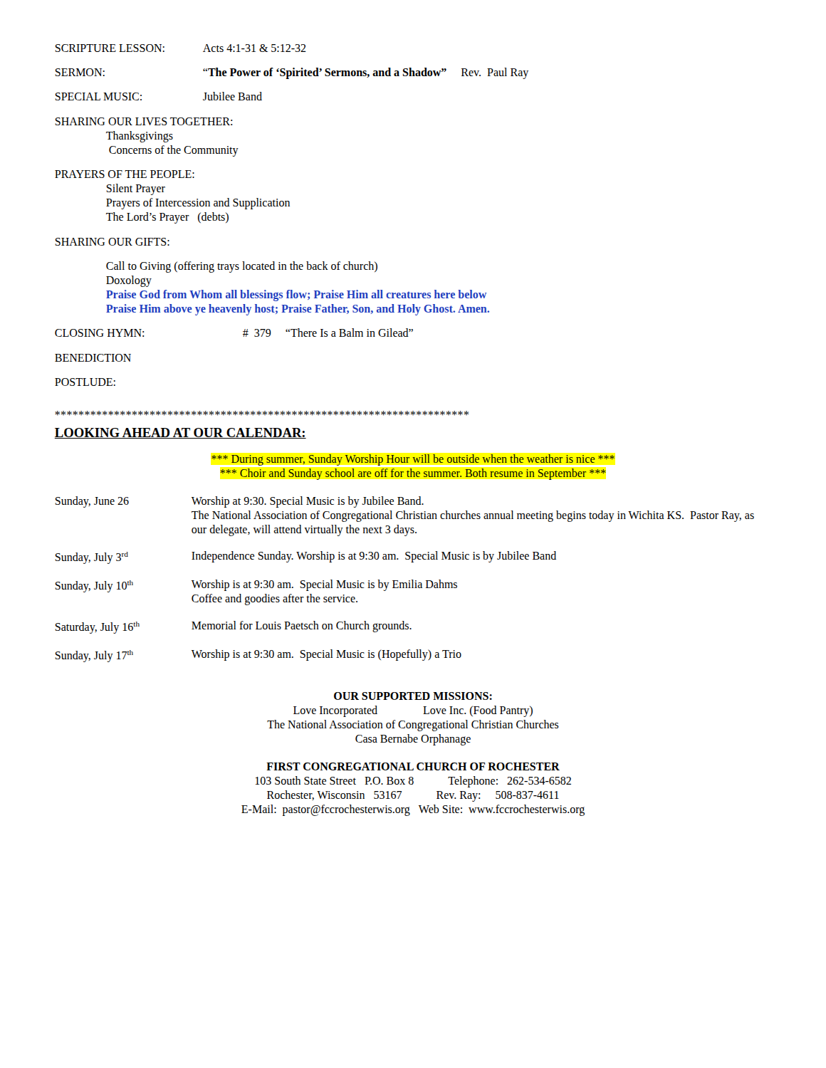SCRIPTURE LESSON:
Acts 4:1-31 & 5:12-32
SERMON:
“The Power of ‘Spirited’ Sermons, and a Shadow” Rev. Paul Ray
SPECIAL MUSIC:
Jubilee Band
SHARING OUR LIVES TOGETHER:
Thanksgivings
Concerns of the Community
PRAYERS OF THE PEOPLE:
Silent Prayer
Prayers of Intercession and Supplication
The Lord’s Prayer (debts)
SHARING OUR GIFTS:
Call to Giving (offering trays located in the back of church)
Doxology
Praise God from Whom all blessings flow; Praise Him all creatures here below
Praise Him above ye heavenly host; Praise Father, Son, and Holy Ghost. Amen.
CLOSING HYMN:
# 379 “There Is a Balm in Gilead”
BENEDICTION
POSTLUDE:
**********************************************************************
LOOKING AHEAD AT OUR CALENDAR:
*** During summer, Sunday Worship Hour will be outside when the weather is nice ***
*** Choir and Sunday school are off for the summer. Both resume in September ***
| Sunday, June 26 | Worship at 9:30. Special Music is by Jubilee Band. The National Association of Congregational Christian churches annual meeting begins today in Wichita KS. Pastor Ray, as our delegate, will attend virtually the next 3 days. |
| Sunday, July 3 rd | Independence Sunday. Worship is at 9:30 am. Special Music is by Jubilee Band |
| Sunday, July 10 th | Worship is at 9:30 am. Special Music is by Emilia Dahms Coffee and goodies after the service. |
| Saturday, July 16 th | Memorial for Louis Paetsch on Church grounds. |
| Sunday, July 17 th | Worship is at 9:30 am. Special Music is (Hopefully) a Trio |
OUR SUPPORTED MISSIONS:
Love Incorporated Love Inc. (Food Pantry)
The National Association of Congregational Christian Churches
Casa Bernabe Orphanage
FIRST CONGREGATIONAL CHURCH OF ROCHESTER
103 South State Street P.O. Box 8 Telephone: 262-534-6582
Rochester, Wisconsin 53167 Rev. Ray: 508-837-4611
E-Mail: pastor@fccrochesterwis.org Web Site: www.fccrochesterwis.org